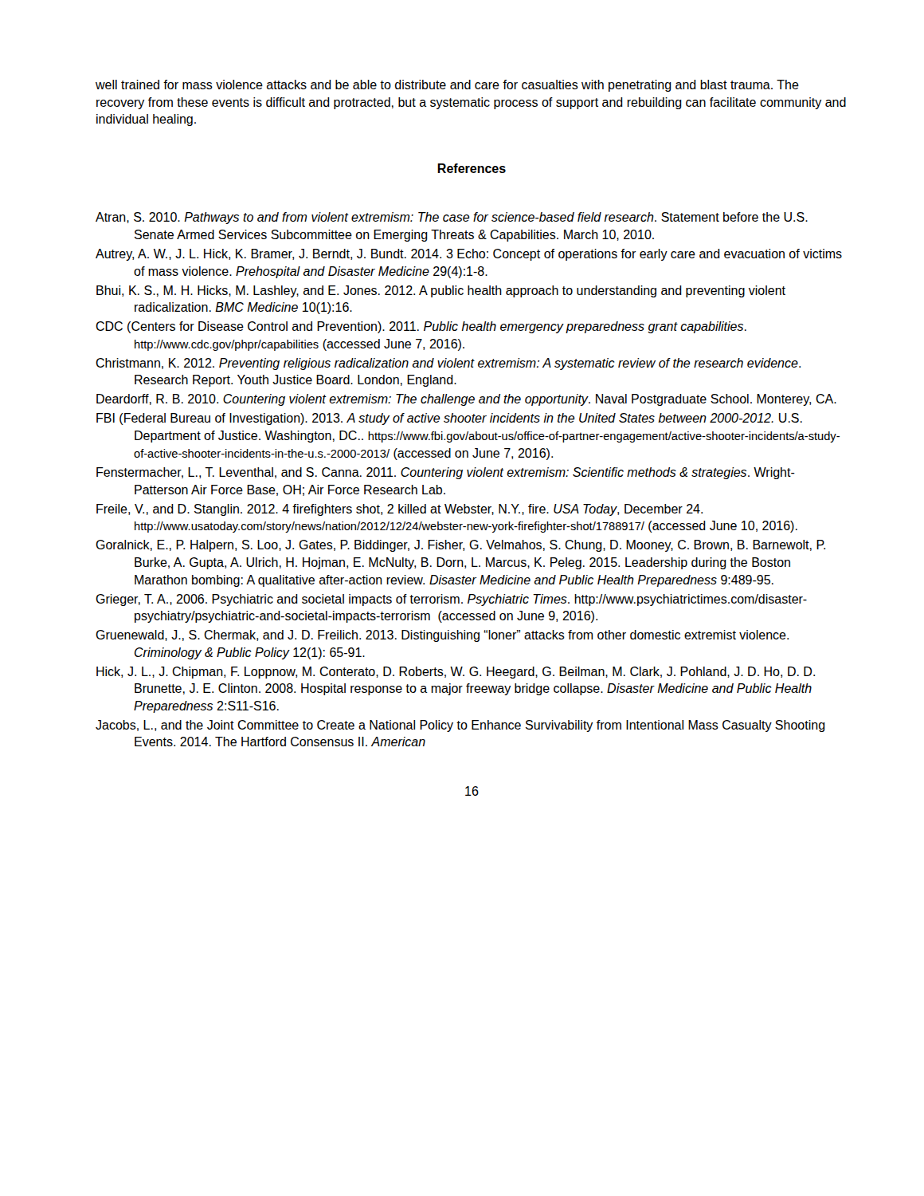well trained for mass violence attacks and be able to distribute and care for casualties with penetrating and blast trauma. The recovery from these events is difficult and protracted, but a systematic process of support and rebuilding can facilitate community and individual healing.
References
Atran, S. 2010. Pathways to and from violent extremism: The case for science-based field research. Statement before the U.S. Senate Armed Services Subcommittee on Emerging Threats & Capabilities. March 10, 2010.
Autrey, A. W., J. L. Hick, K. Bramer, J. Berndt, J. Bundt. 2014. 3 Echo: Concept of operations for early care and evacuation of victims of mass violence. Prehospital and Disaster Medicine 29(4):1-8.
Bhui, K. S., M. H. Hicks, M. Lashley, and E. Jones. 2012. A public health approach to understanding and preventing violent radicalization. BMC Medicine 10(1):16.
CDC (Centers for Disease Control and Prevention). 2011. Public health emergency preparedness grant capabilities. http://www.cdc.gov/phpr/capabilities (accessed June 7, 2016).
Christmann, K. 2012. Preventing religious radicalization and violent extremism: A systematic review of the research evidence. Research Report. Youth Justice Board. London, England.
Deardorff, R. B. 2010. Countering violent extremism: The challenge and the opportunity. Naval Postgraduate School. Monterey, CA.
FBI (Federal Bureau of Investigation). 2013. A study of active shooter incidents in the United States between 2000-2012. U.S. Department of Justice. Washington, DC.. https://www.fbi.gov/about-us/office-of-partner-engagement/active-shooter-incidents/a-study-of-active-shooter-incidents-in-the-u.s.-2000-2013/ (accessed on June 7, 2016).
Fenstermacher, L., T. Leventhal, and S. Canna. 2011. Countering violent extremism: Scientific methods & strategies. Wright-Patterson Air Force Base, OH; Air Force Research Lab.
Freile, V., and D. Stanglin. 2012. 4 firefighters shot, 2 killed at Webster, N.Y., fire. USA Today, December 24. http://www.usatoday.com/story/news/nation/2012/12/24/webster-new-york-firefighter-shot/1788917/ (accessed June 10, 2016).
Goralnick, E., P. Halpern, S. Loo, J. Gates, P. Biddinger, J. Fisher, G. Velmahos, S. Chung, D. Mooney, C. Brown, B. Barnewolt, P. Burke, A. Gupta, A. Ulrich, H. Hojman, E. McNulty, B. Dorn, L. Marcus, K. Peleg. 2015. Leadership during the Boston Marathon bombing: A qualitative after-action review. Disaster Medicine and Public Health Preparedness 9:489-95.
Grieger, T. A., 2006. Psychiatric and societal impacts of terrorism. Psychiatric Times. http://www.psychiatrictimes.com/disaster-psychiatry/psychiatric-and-societal-impacts-terrorism (accessed on June 9, 2016).
Gruenewald, J., S. Chermak, and J. D. Freilich. 2013. Distinguishing “loner” attacks from other domestic extremist violence. Criminology & Public Policy 12(1): 65-91.
Hick, J. L., J. Chipman, F. Loppnow, M. Conterato, D. Roberts, W. G. Heegard, G. Beilman, M. Clark, J. Pohland, J. D. Ho, D. D. Brunette, J. E. Clinton. 2008. Hospital response to a major freeway bridge collapse. Disaster Medicine and Public Health Preparedness 2:S11-S16.
Jacobs, L., and the Joint Committee to Create a National Policy to Enhance Survivability from Intentional Mass Casualty Shooting Events. 2014. The Hartford Consensus II. American
16